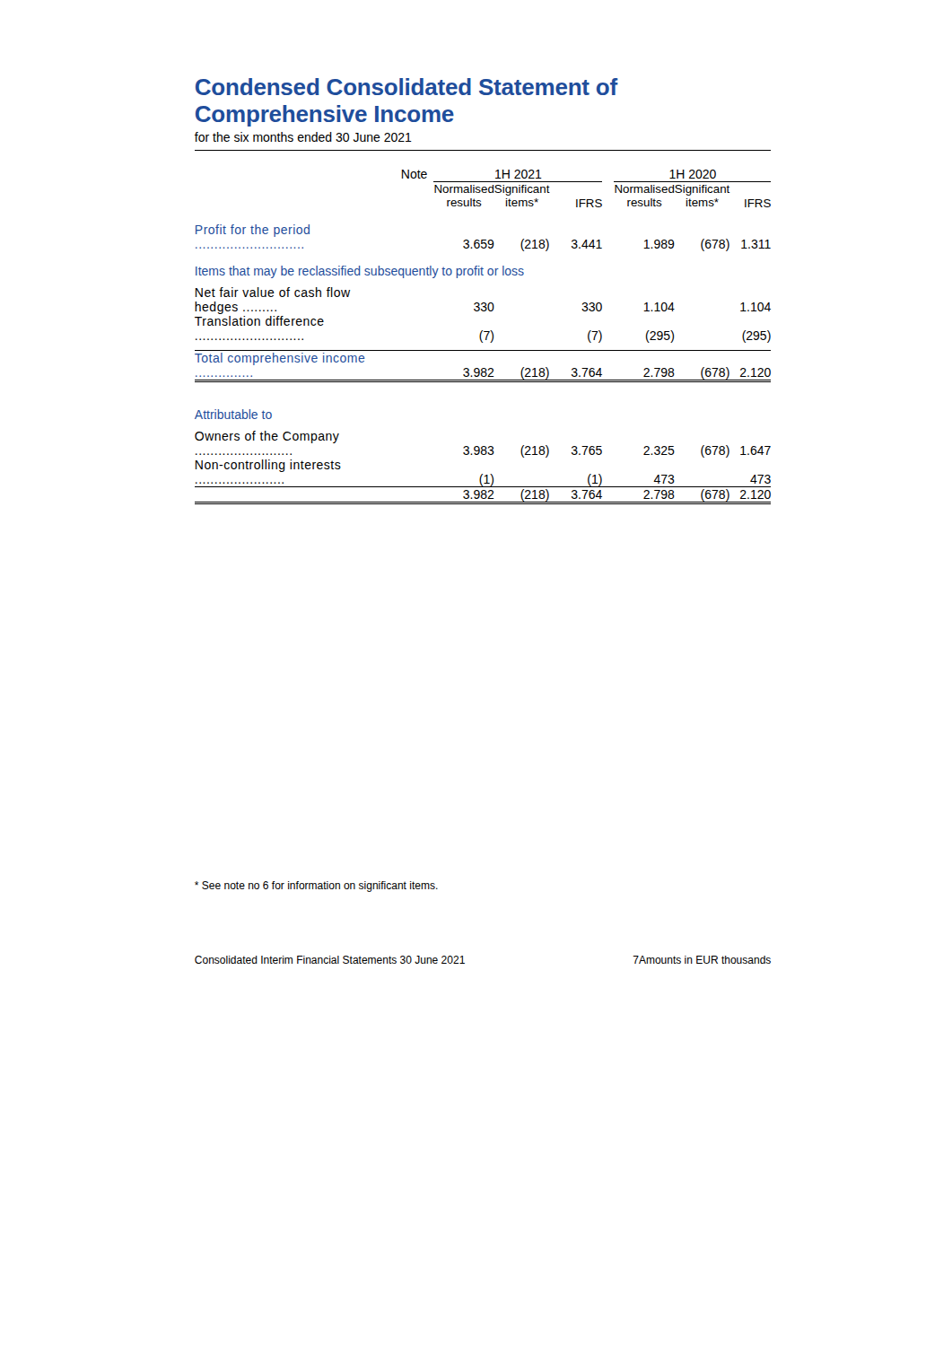Condensed Consolidated Statement of Comprehensive Income
for the six months ended 30 June 2021
| | Note | 1H 2021 | | 1H 2020 |
| | | Normalised results | Significant items* | IFRS | | Normalised results | Significant items* | IFRS |
| Profit for the period ............................ | | 3.659 | (218) | 3.441 | | 1.989 | (678) | 1.311 |
| Items that may be reclassified subsequently to profit or loss |
| Net fair value of cash flow hedges ......... | | 330 | | 330 | | 1.104 | | 1.104 |
| Translation difference ............................ | | (7) | | (7) | | (295) | | (295) |
| Total comprehensive income ............... | | 3.982 | (218) | 3.764 | | 2.798 | (678) | 2.120 |
| Attributable to |
| Owners of the Company ......................... | | 3.983 | (218) | 3.765 | | 2.325 | (678) | 1.647 |
| Non-controlling interests ....................... | | (1) | | (1) | | 473 | | 473 |
| | | 3.982 | (218) | 3.764 | | 2.798 | (678) | 2.120 |
* See note no 6 for information on significant items.
Consolidated Interim Financial Statements 30 June 2021
7
Amounts in EUR thousands